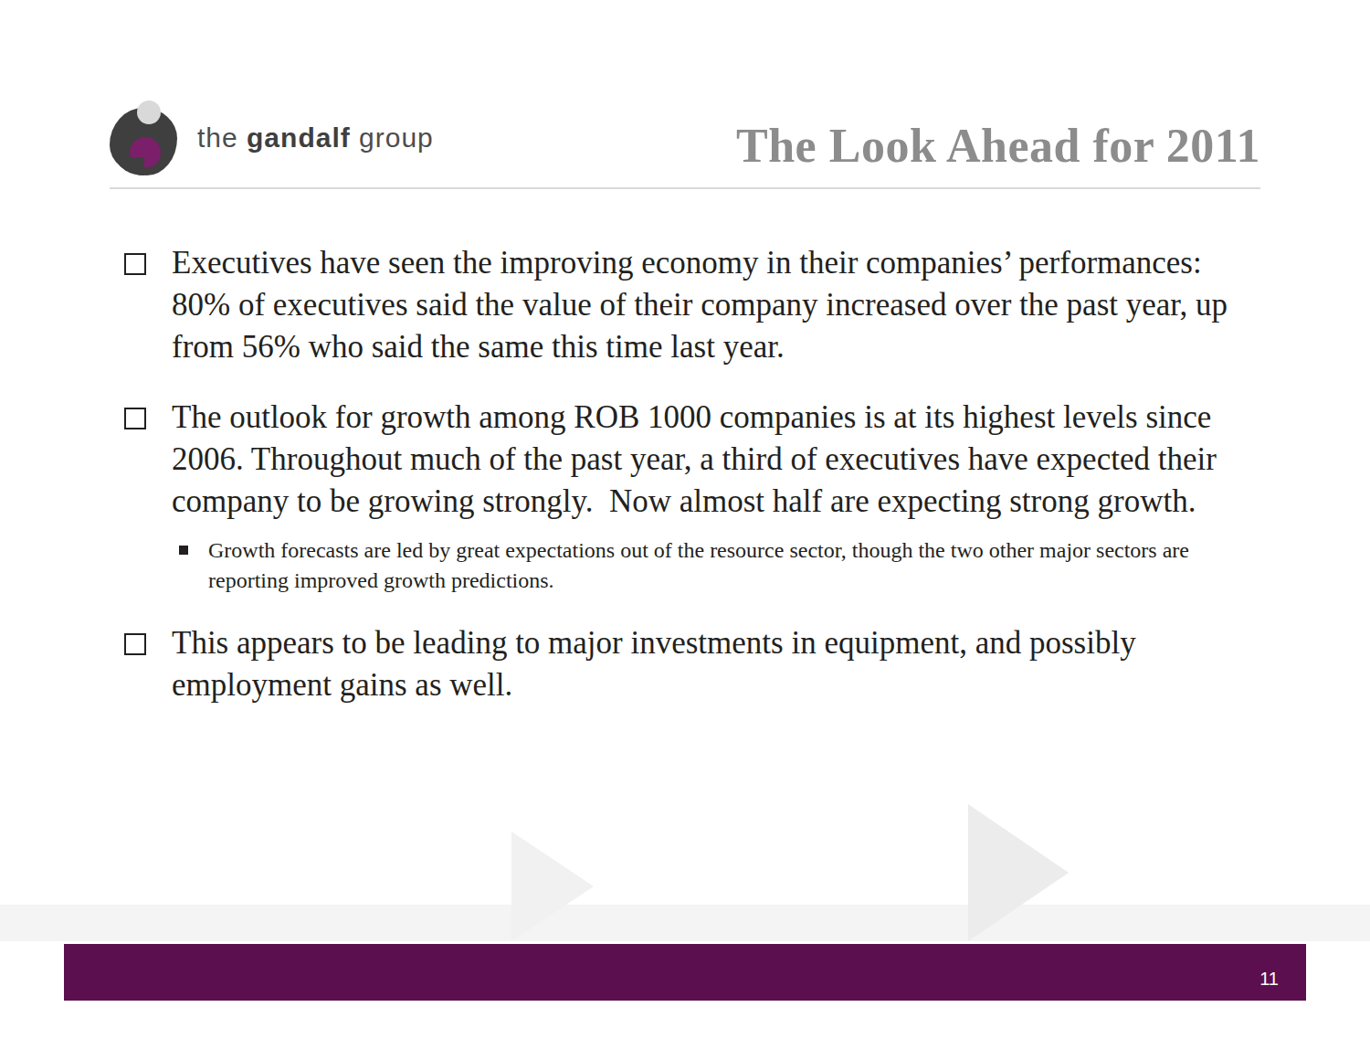the gandalf group
The Look Ahead for 2011
Executives have seen the improving economy in their companies’ performances: 80% of executives said the value of their company increased over the past year, up from 56% who said the same this time last year.
The outlook for growth among ROB 1000 companies is at its highest levels since 2006. Throughout much of the past year, a third of executives have expected their company to be growing strongly. Now almost half are expecting strong growth.
Growth forecasts are led by great expectations out of the resource sector, though the two other major sectors are reporting improved growth predictions.
This appears to be leading to major investments in equipment, and possibly employment gains as well.
11